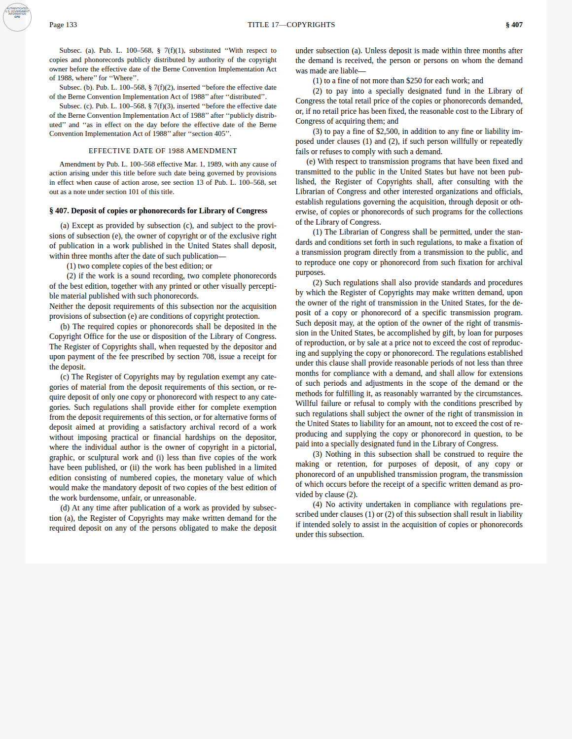AUTHENTICATED
U.S. GOVERNMENT
INFORMATION
GPO
Page 133
TITLE 17—COPYRIGHTS
§ 407
Subsec. (a). Pub. L. 100–568, § 7(f)(1), substituted ‘‘With respect to copies and phonorecords publicly distributed by authority of the copyright owner before the effective date of the Berne Convention Implementation Act of 1988, where’’ for ‘‘Where’’.
Subsec. (b). Pub. L. 100–568, § 7(f)(2), inserted ‘‘before the effective date of the Berne Convention Implementation Act of 1988’’ after ‘‘distributed’’.
Subsec. (c). Pub. L. 100–568, § 7(f)(3), inserted ‘‘before the effective date of the Berne Convention Implementation Act of 1988’’ after ‘‘publicly distributed’’ and ‘‘as in effect on the day before the effective date of the Berne Convention Implementation Act of 1988’’ after ‘‘section 405’’.
Effective Date of 1988 Amendment
Amendment by Pub. L. 100–568 effective Mar. 1, 1989, with any cause of action arising under this title before such date being governed by provisions in effect when cause of action arose, see section 13 of Pub. L. 100–568, set out as a note under section 101 of this title.
§ 407. Deposit of copies or phonorecords for Library of Congress
(a) Except as provided by subsection (c), and subject to the provisions of subsection (e), the owner of copyright or of the exclusive right of publication in a work published in the United States shall deposit, within three months after the date of such publication—
(1) two complete copies of the best edition; or
(2) if the work is a sound recording, two complete phonorecords of the best edition, together with any printed or other visually perceptible material published with such phonorecords.
Neither the deposit requirements of this subsection nor the acquisition provisions of subsection (e) are conditions of copyright protection.
(b) The required copies or phonorecords shall be deposited in the Copyright Office for the use or disposition of the Library of Congress. The Register of Copyrights shall, when requested by the depositor and upon payment of the fee prescribed by section 708, issue a receipt for the deposit.
(c) The Register of Copyrights may by regulation exempt any categories of material from the deposit requirements of this section, or require deposit of only one copy or phonorecord with respect to any categories. Such regulations shall provide either for complete exemption from the deposit requirements of this section, or for alternative forms of deposit aimed at providing a satisfactory archival record of a work without imposing practical or financial hardships on the depositor, where the individual author is the owner of copyright in a pictorial, graphic, or sculptural work and (i) less than five copies of the work have been published, or (ii) the work has been published in a limited edition consisting of numbered copies, the monetary value of which would make the mandatory deposit of two copies of the best edition of the work burdensome, unfair, or unreasonable.
(d) At any time after publication of a work as provided by subsection (a), the Register of Copyrights may make written demand for the required deposit on any of the persons obligated to make the deposit under subsection (a). Unless deposit is made within three months after the demand is received, the person or persons on whom the demand was made are liable—
(1) to a fine of not more than $250 for each work; and
(2) to pay into a specially designated fund in the Library of Congress the total retail price of the copies or phonorecords demanded, or, if no retail price has been fixed, the reasonable cost to the Library of Congress of acquiring them; and
(3) to pay a fine of $2,500, in addition to any fine or liability imposed under clauses (1) and (2), if such person willfully or repeatedly fails or refuses to comply with such a demand.
(e) With respect to transmission programs that have been fixed and transmitted to the public in the United States but have not been published, the Register of Copyrights shall, after consulting with the Librarian of Congress and other interested organizations and officials, establish regulations governing the acquisition, through deposit or otherwise, of copies or phonorecords of such programs for the collections of the Library of Congress.
(1) The Librarian of Congress shall be permitted, under the standards and conditions set forth in such regulations, to make a fixation of a transmission program directly from a transmission to the public, and to reproduce one copy or phonorecord from such fixation for archival purposes.
(2) Such regulations shall also provide standards and procedures by which the Register of Copyrights may make written demand, upon the owner of the right of transmission in the United States, for the deposit of a copy or phonorecord of a specific transmission program. Such deposit may, at the option of the owner of the right of transmission in the United States, be accomplished by gift, by loan for purposes of reproduction, or by sale at a price not to exceed the cost of reproducing and supplying the copy or phonorecord. The regulations established under this clause shall provide reasonable periods of not less than three months for compliance with a demand, and shall allow for extensions of such periods and adjustments in the scope of the demand or the methods for fulfilling it, as reasonably warranted by the circumstances. Willful failure or refusal to comply with the conditions prescribed by such regulations shall subject the owner of the right of transmission in the United States to liability for an amount, not to exceed the cost of reproducing and supplying the copy or phonorecord in question, to be paid into a specially designated fund in the Library of Congress.
(3) Nothing in this subsection shall be construed to require the making or retention, for purposes of deposit, of any copy or phonorecord of an unpublished transmission program, the transmission of which occurs before the receipt of a specific written demand as provided by clause (2).
(4) No activity undertaken in compliance with regulations prescribed under clauses (1) or (2) of this subsection shall result in liability if intended solely to assist in the acquisition of copies or phonorecords under this subsection.